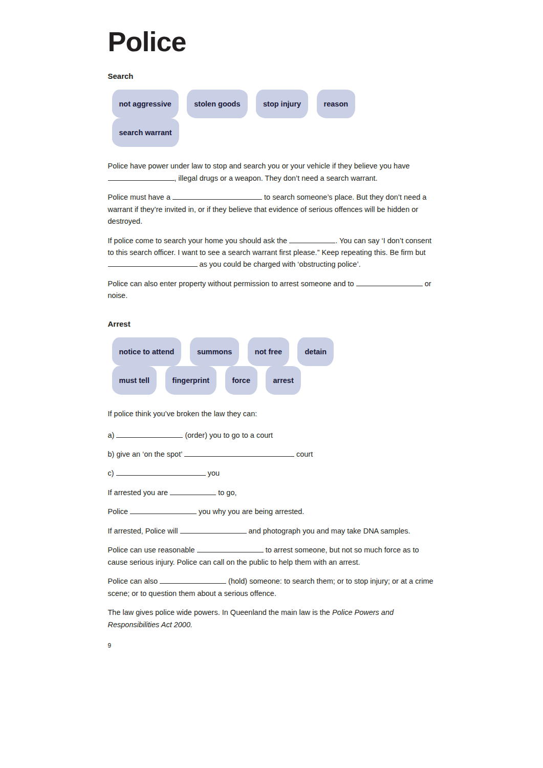Police
Search
not aggressive stolen goods stop injury reason search warrant
Police have power under law to stop and search you or your vehicle if they believe you have , illegal drugs or a weapon. They don’t need a search warrant.
Police must have a to search someone’s place. But they don’t need a warrant if they’re invited in, or if they believe that evidence of serious offences will be hidden or destroyed.
If police come to search your home you should ask the . You can say ‘I don’t consent to this search officer. I want to see a search warrant first please.” Keep repeating this. Be firm but as you could be charged with ‘obstructing police’.
Police can also enter property without permission to arrest someone and to or noise.
Arrest
notice to attend summons not free detain
must tell fingerprint force arrest
If police think you’ve broken the law they can:
a) (order) you to go to a court
b) give an ‘on the spot’ court
c) you
If arrested you are to go,
Police you why you are being arrested.
If arrested, Police will and photograph you and may take DNA samples.
Police can use reasonable to arrest someone, but not so much force as to cause serious injury. Police can call on the public to help them with an arrest.
Police can also (hold) someone: to search them; or to stop injury; or at a crime scene; or to question them about a serious offence.
The law gives police wide powers. In Queenland the main law is the Police Powers and Responsibilities Act 2000.
9